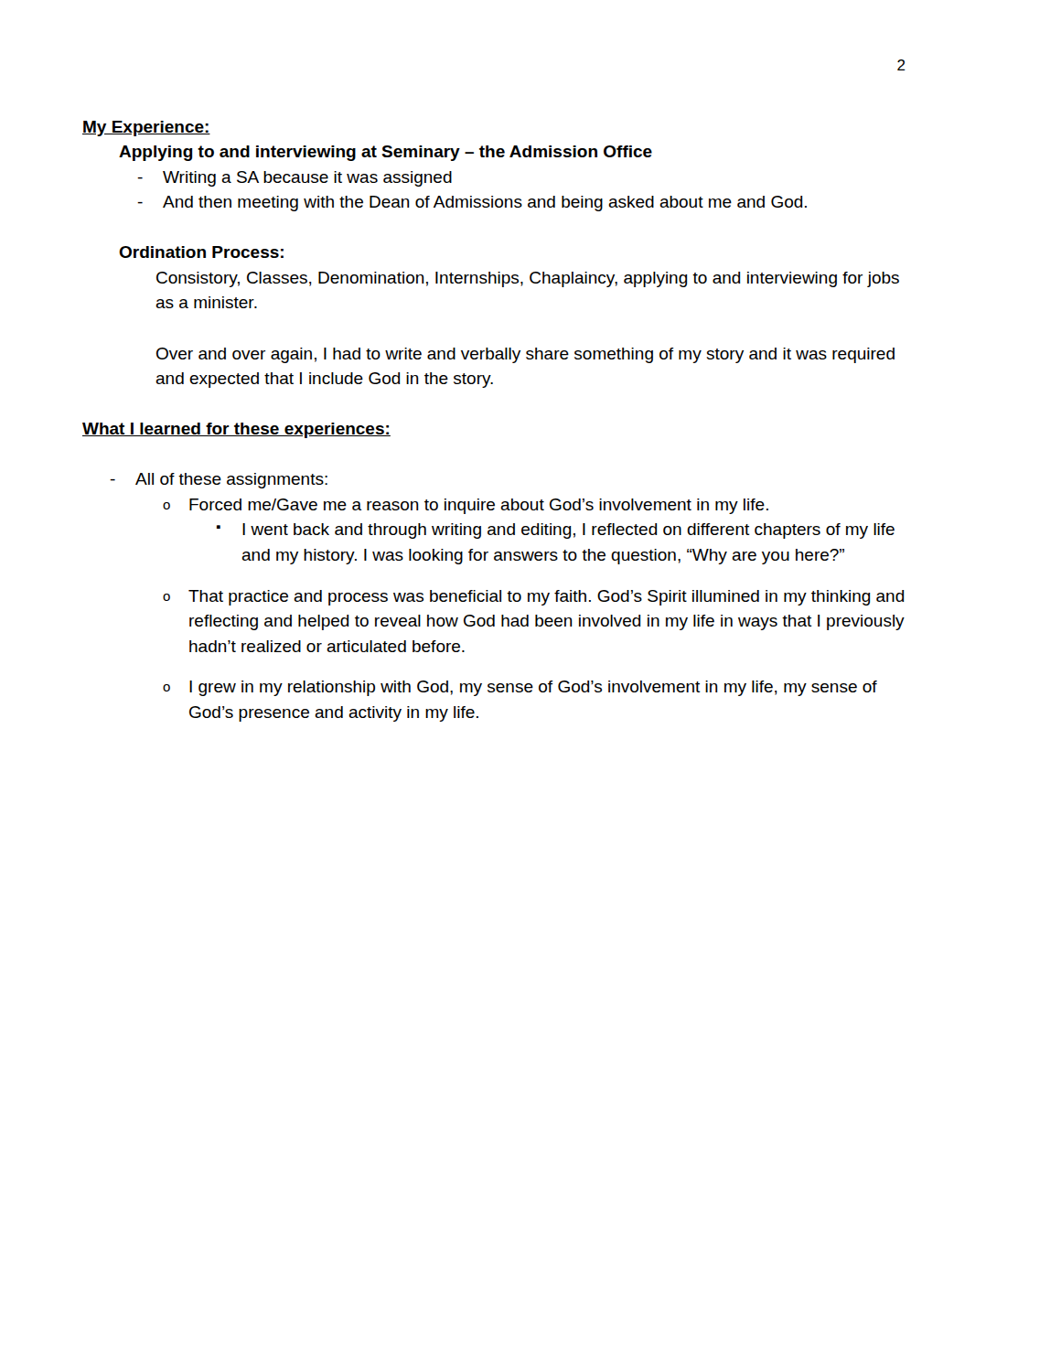2
My Experience:
Applying to and interviewing at Seminary – the Admission Office
Writing a SA because it was assigned
And then meeting with the Dean of Admissions and being asked about me and God.
Ordination Process:
Consistory, Classes, Denomination, Internships, Chaplaincy, applying to and interviewing for jobs as a minister.
Over and over again, I had to write and verbally share something of my story and it was required and expected that I include God in the story.
What I learned for these experiences:
All of these assignments:
Forced me/Gave me a reason to inquire about God’s involvement in my life.
I went back and through writing and editing, I reflected on different chapters of my life and my history. I was looking for answers to the question, “Why are you here?”
That practice and process was beneficial to my faith. God’s Spirit illumined in my thinking and reflecting and helped to reveal how God had been involved in my life in ways that I previously hadn’t realized or articulated before.
I grew in my relationship with God, my sense of God’s involvement in my life, my sense of God’s presence and activity in my life.